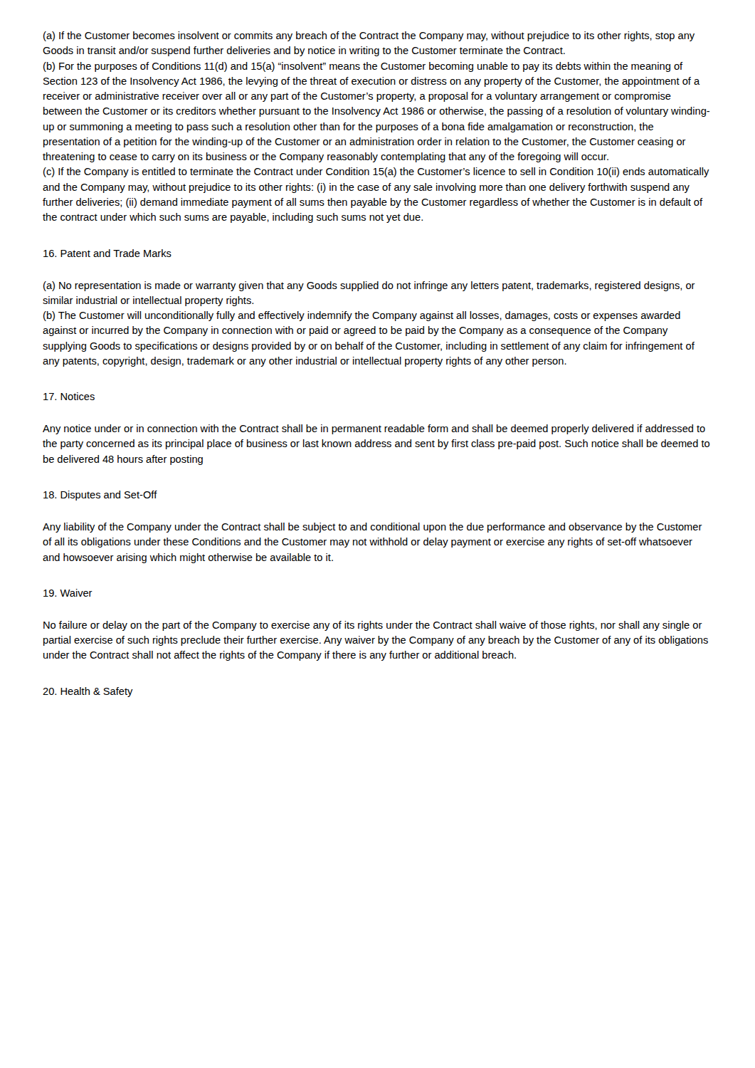(a) If the Customer becomes insolvent or commits any breach of the Contract the Company may, without prejudice to its other rights, stop any Goods in transit and/or suspend further deliveries and by notice in writing to the Customer terminate the Contract.
(b) For the purposes of Conditions 11(d) and 15(a) “insolvent” means the Customer becoming unable to pay its debts within the meaning of Section 123 of the Insolvency Act 1986, the levying of the threat of execution or distress on any property of the Customer, the appointment of a receiver or administrative receiver over all or any part of the Customer’s property, a proposal for a voluntary arrangement or compromise between the Customer or its creditors whether pursuant to the Insolvency Act 1986 or otherwise, the passing of a resolution of voluntary winding-up or summoning a meeting to pass such a resolution other than for the purposes of a bona fide amalgamation or reconstruction, the presentation of a petition for the winding-up of the Customer or an administration order in relation to the Customer, the Customer ceasing or threatening to cease to carry on its business or the Company reasonably contemplating that any of the foregoing will occur.
(c) If the Company is entitled to terminate the Contract under Condition 15(a) the Customer’s licence to sell in Condition 10(ii) ends automatically and the Company may, without prejudice to its other rights: (i) in the case of any sale involving more than one delivery forthwith suspend any further deliveries; (ii) demand immediate payment of all sums then payable by the Customer regardless of whether the Customer is in default of the contract under which such sums are payable, including such sums not yet due.
16. Patent and Trade Marks
(a) No representation is made or warranty given that any Goods supplied do not infringe any letters patent, trademarks, registered designs, or similar industrial or intellectual property rights.
(b) The Customer will unconditionally fully and effectively indemnify the Company against all losses, damages, costs or expenses awarded against or incurred by the Company in connection with or paid or agreed to be paid by the Company as a consequence of the Company supplying Goods to specifications or designs provided by or on behalf of the Customer, including in settlement of any claim for infringement of any patents, copyright, design, trademark or any other industrial or intellectual property rights of any other person.
17. Notices
Any notice under or in connection with the Contract shall be in permanent readable form and shall be deemed properly delivered if addressed to the party concerned as its principal place of business or last known address and sent by first class pre-paid post. Such notice shall be deemed to be delivered 48 hours after posting
18. Disputes and Set-Off
Any liability of the Company under the Contract shall be subject to and conditional upon the due performance and observance by the Customer of all its obligations under these Conditions and the Customer may not withhold or delay payment or exercise any rights of set-off whatsoever and howsoever arising which might otherwise be available to it.
19. Waiver
No failure or delay on the part of the Company to exercise any of its rights under the Contract shall waive of those rights, nor shall any single or partial exercise of such rights preclude their further exercise. Any waiver by the Company of any breach by the Customer of any of its obligations under the Contract shall not affect the rights of the Company if there is any further or additional breach.
20. Health & Safety